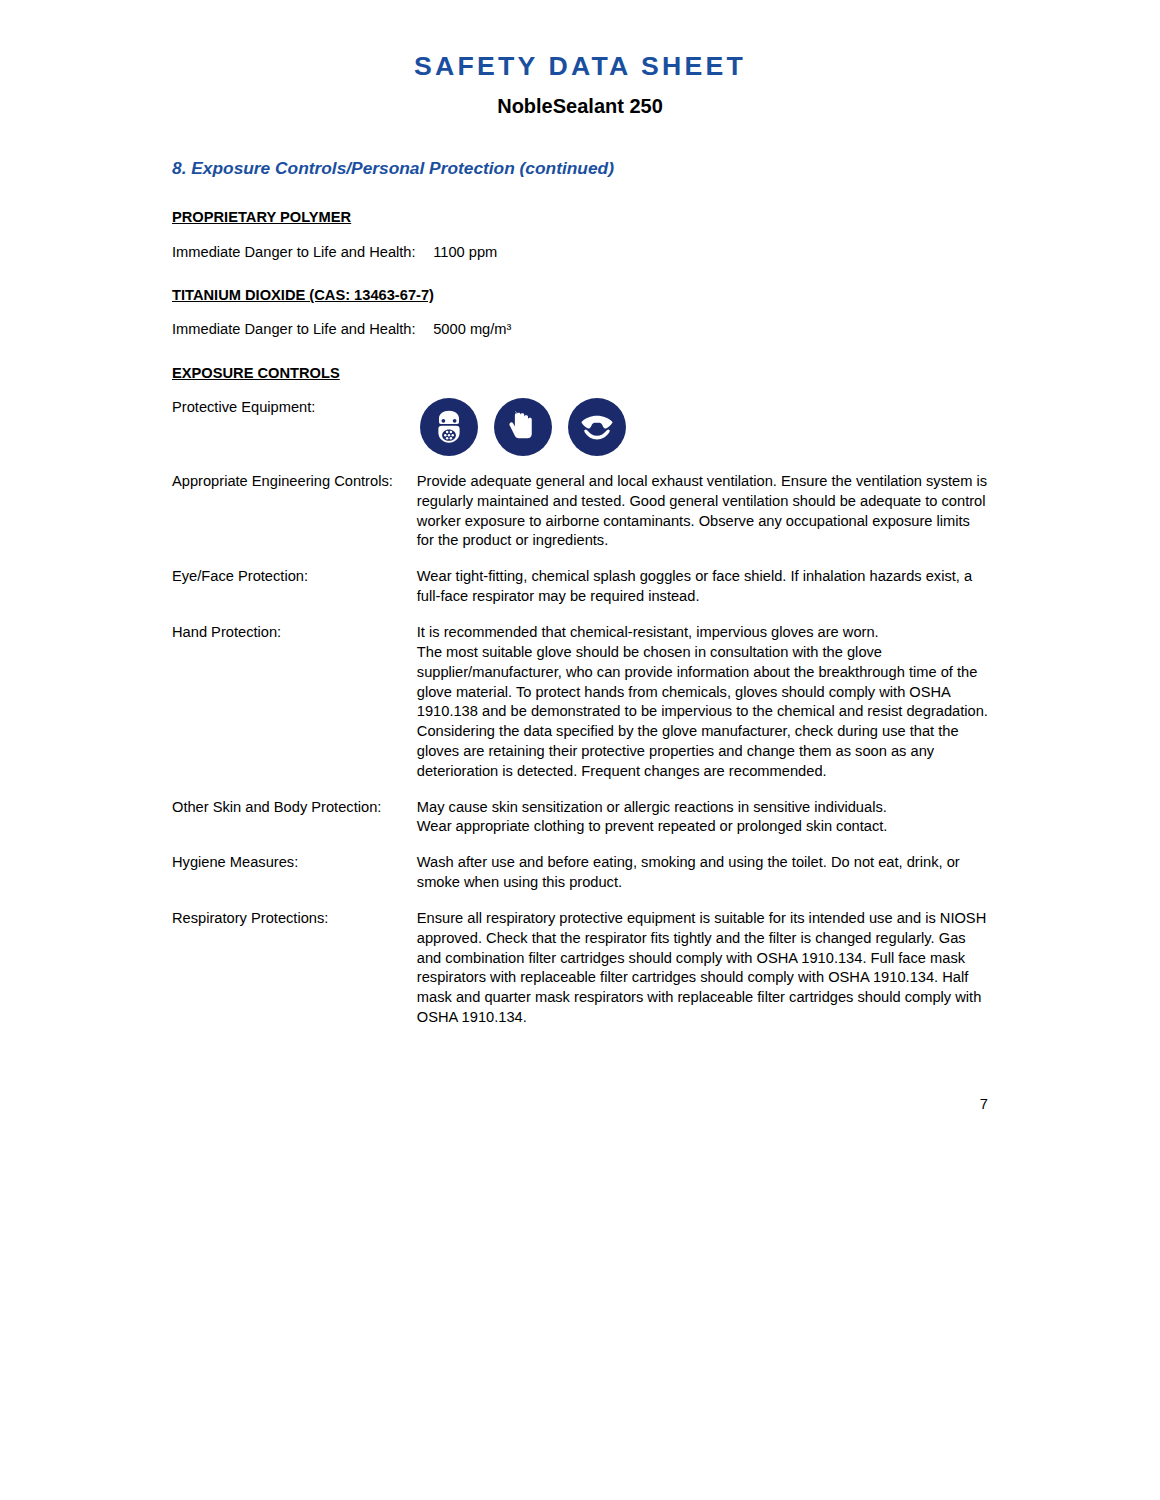SAFETY DATA SHEET
NobleSealant 250
8. Exposure Controls/Personal Protection (continued)
Proprietary Polymer
Immediate Danger to Life and Health: 1100 ppm
Titanium Dioxide (CAS: 13463-67-7)
Immediate Danger to Life and Health: 5000 mg/m³
Exposure Controls
| Protective Equipment: | |
| Appropriate Engineering Controls: | Provide adequate general and local exhaust ventilation. Ensure the ventilation system is regularly maintained and tested. Good general ventilation should be adequate to control worker exposure to airborne contaminants. Observe any occupational exposure limits for the product or ingredients. |
| Eye/Face Protection: | Wear tight-fitting, chemical splash goggles or face shield. If inhalation hazards exist, a full-face respirator may be required instead. |
| Hand Protection: | It is recommended that chemical-resistant, impervious gloves are worn. The most suitable glove should be chosen in consultation with the glove supplier/manufacturer, who can provide information about the breakthrough time of the glove material. To protect hands from chemicals, gloves should comply with OSHA 1910.138 and be demonstrated to be impervious to the chemical and resist degradation. Considering the data specified by the glove manufacturer, check during use that the gloves are retaining their protective properties and change them as soon as any deterioration is detected. Frequent changes are recommended. |
| Other Skin and Body Protection: | May cause skin sensitization or allergic reactions in sensitive individuals. Wear appropriate clothing to prevent repeated or prolonged skin contact. |
| Hygiene Measures: | Wash after use and before eating, smoking and using the toilet. Do not eat, drink, or smoke when using this product. |
| Respiratory Protections: | Ensure all respiratory protective equipment is suitable for its intended use and is NIOSH approved. Check that the respirator fits tightly and the filter is changed regularly. Gas and combination filter cartridges should comply with OSHA 1910.134. Full face mask respirators with replaceable filter cartridges should comply with OSHA 1910.134. Half mask and quarter mask respirators with replaceable filter cartridges should comply with OSHA 1910.134. |
7